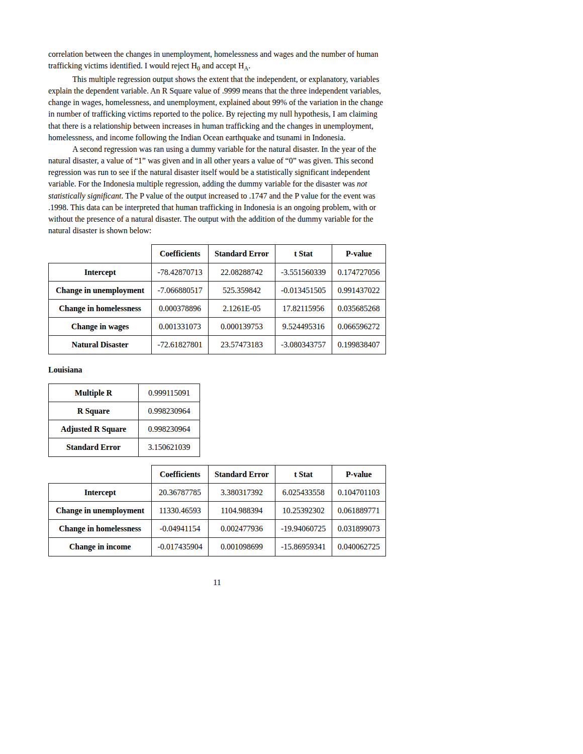correlation between the changes in unemployment, homelessness and wages and the number of human trafficking victims identified. I would reject H0 and accept HA.
This multiple regression output shows the extent that the independent, or explanatory, variables explain the dependent variable. An R Square value of .9999 means that the three independent variables, change in wages, homelessness, and unemployment, explained about 99% of the variation in the change in number of trafficking victims reported to the police. By rejecting my null hypothesis, I am claiming that there is a relationship between increases in human trafficking and the changes in unemployment, homelessness, and income following the Indian Ocean earthquake and tsunami in Indonesia.
A second regression was ran using a dummy variable for the natural disaster. In the year of the natural disaster, a value of “1” was given and in all other years a value of “0” was given. This second regression was run to see if the natural disaster itself would be a statistically significant independent variable. For the Indonesia multiple regression, adding the dummy variable for the disaster was not statistically significant. The P value of the output increased to .1747 and the P value for the event was .1998. This data can be interpreted that human trafficking in Indonesia is an ongoing problem, with or without the presence of a natural disaster. The output with the addition of the dummy variable for the natural disaster is shown below:
| | Coefficients | Standard Error | t Stat | P-value |
| Intercept | -78.42870713 | 22.08288742 | -3.551560339 | 0.174727056 |
| Change in unemployment | -7.066880517 | 525.359842 | -0.013451505 | 0.991437022 |
| Change in homelessness | 0.000378896 | 2.1261E-05 | 17.82115956 | 0.035685268 |
| Change in wages | 0.001331073 | 0.000139753 | 9.524495316 | 0.066596272 |
| Natural Disaster | -72.61827801 | 23.57473183 | -3.080343757 | 0.199838407 |
Louisiana
| Multiple R | 0.999115091 |
| R Square | 0.998230964 |
| Adjusted R Square | 0.998230964 |
| Standard Error | 3.150621039 |
| | Coefficients | Standard Error | t Stat | P-value |
| Intercept | 20.36787785 | 3.380317392 | 6.025433558 | 0.104701103 |
| Change in unemployment | 11330.46593 | 1104.988394 | 10.25392302 | 0.061889771 |
| Change in homelessness | -0.04941154 | 0.002477936 | -19.94060725 | 0.031899073 |
| Change in income | -0.017435904 | 0.001098699 | -15.86959341 | 0.040062725 |
11